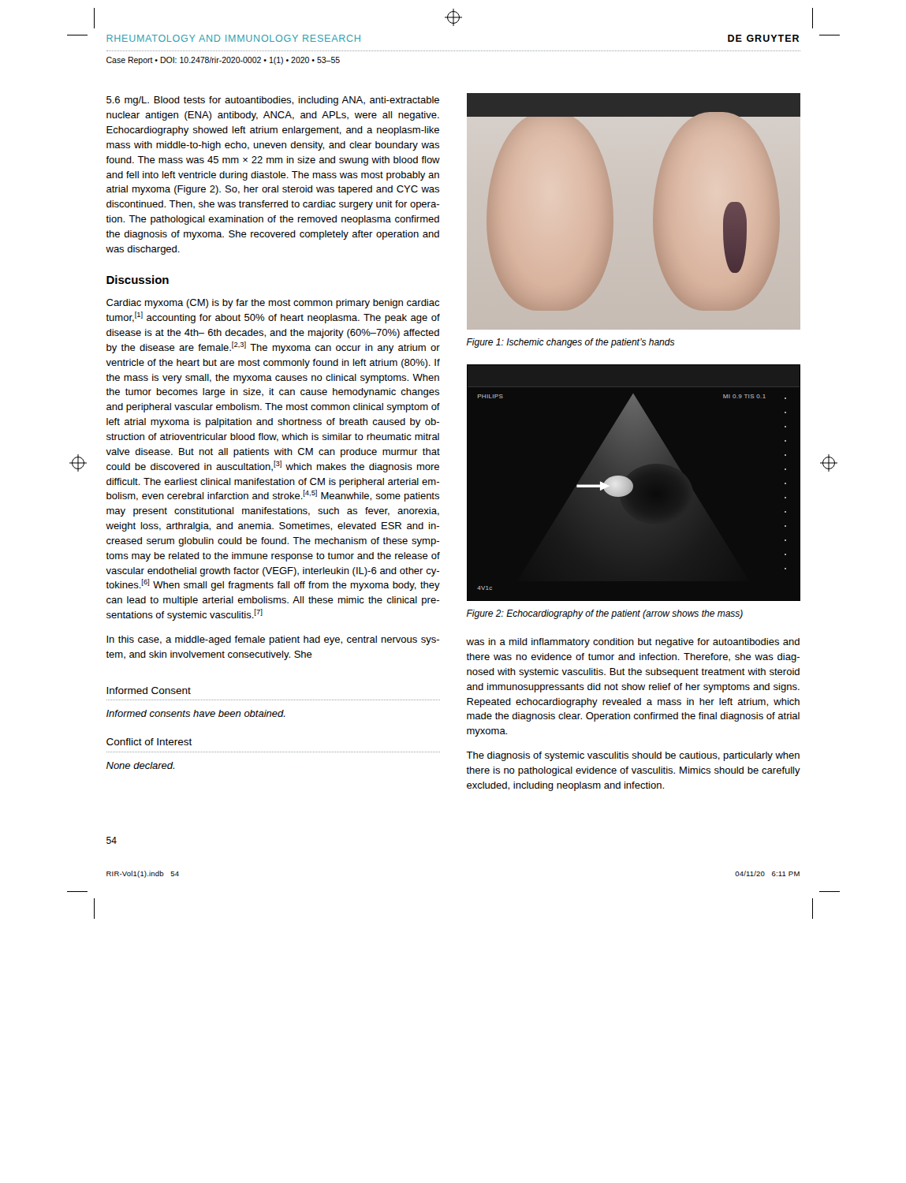Rheumatology and Immunology Research
De Gruyter
Case Report • DOI: 10.2478/rir-2020-0002 • 1(1) • 2020 • 53–55
5.6 mg/L. Blood tests for autoantibodies, including ANA, anti-extractable nuclear antigen (ENA) antibody, ANCA, and APLs, were all negative. Echocardiography showed left atrium enlargement, and a neoplasm-like mass with middle-to-high echo, uneven density, and clear boundary was found. The mass was 45 mm × 22 mm in size and swung with blood flow and fell into left ventricle during diastole. The mass was most probably an atrial myxoma (Figure 2). So, her oral steroid was tapered and CYC was discontinued. Then, she was transferred to cardiac surgery unit for operation. The pathological examination of the removed neoplasma confirmed the diagnosis of myxoma. She recovered completely after operation and was discharged.
Discussion
Cardiac myxoma (CM) is by far the most common primary benign cardiac tumor,[1] accounting for about 50% of heart neoplasma. The peak age of disease is at the 4th– 6th decades, and the majority (60%–70%) affected by the disease are female.[2,3] The myxoma can occur in any atrium or ventricle of the heart but are most commonly found in left atrium (80%). If the mass is very small, the myxoma causes no clinical symptoms. When the tumor becomes large in size, it can cause hemodynamic changes and peripheral vascular embolism. The most common clinical symptom of left atrial myxoma is palpitation and shortness of breath caused by obstruction of atrioventricular blood flow, which is similar to rheumatic mitral valve disease. But not all patients with CM can produce murmur that could be discovered in auscultation,[3] which makes the diagnosis more difficult. The earliest clinical manifestation of CM is peripheral arterial embolism, even cerebral infarction and stroke.[4,5] Meanwhile, some patients may present constitutional manifestations, such as fever, anorexia, weight loss, arthralgia, and anemia. Sometimes, elevated ESR and increased serum globulin could be found. The mechanism of these symptoms may be related to the immune response to tumor and the release of vascular endothelial growth factor (VEGF), interleukin (IL)-6 and other cytokines.[6] When small gel fragments fall off from the myxoma body, they can lead to multiple arterial embolisms. All these mimic the clinical presentations of systemic vasculitis.[7]
In this case, a middle-aged female patient had eye, central nervous system, and skin involvement consecutively. She
Informed Consent
Informed consents have been obtained.
Conflict of Interest
None declared.
Figure 1: Ischemic changes of the patient’s hands
PHILIPS
MI 0.9 TIS 0.1
4V1c
Figure 2: Echocardiography of the patient (arrow shows the mass)
was in a mild inflammatory condition but negative for autoantibodies and there was no evidence of tumor and infection. Therefore, she was diagnosed with systemic vasculitis. But the subsequent treatment with steroid and immunosuppressants did not show relief of her symptoms and signs. Repeated echocardiography revealed a mass in her left atrium, which made the diagnosis clear. Operation confirmed the final diagnosis of atrial myxoma.
The diagnosis of systemic vasculitis should be cautious, particularly when there is no pathological evidence of vasculitis. Mimics should be carefully excluded, including neoplasm and infection.
54
RIR-Vol1(1).indb 54
04/11/20 6:11 PM